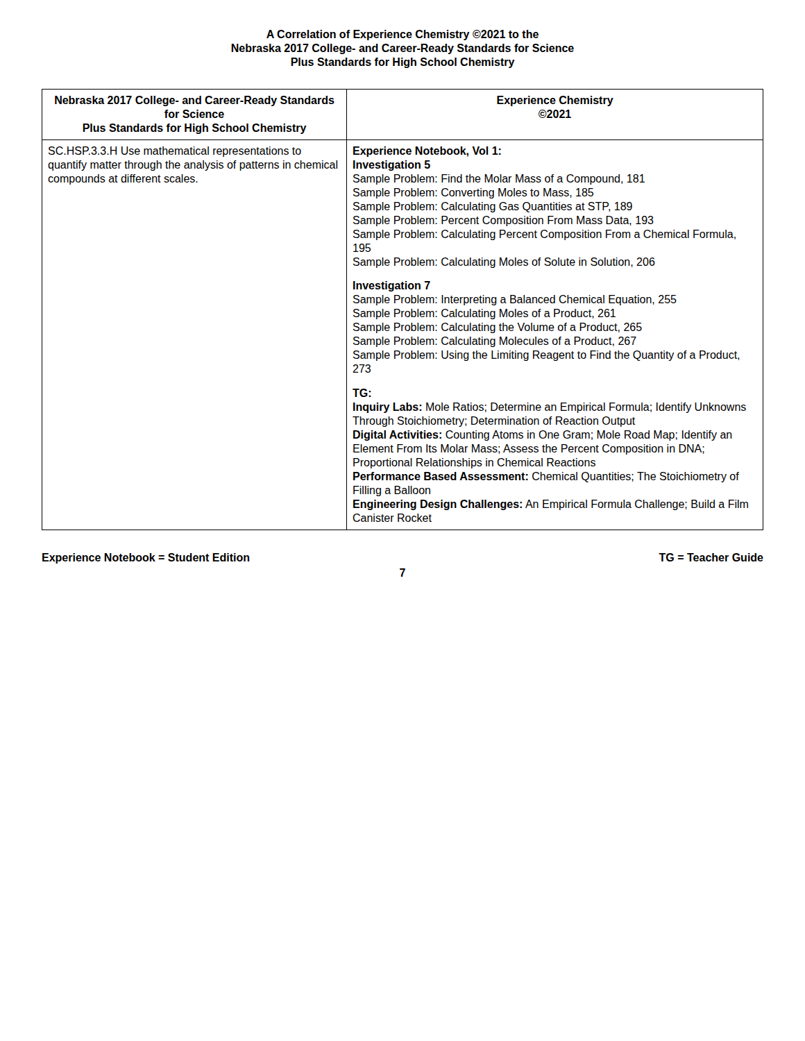A Correlation of Experience Chemistry ©2021 to the
Nebraska 2017 College- and Career-Ready Standards for Science
Plus Standards for High School Chemistry
| Nebraska 2017 College- and Career-Ready Standards for Science Plus Standards for High School Chemistry | Experience Chemistry ©2021 |
| --- | --- |
| SC.HSP.3.3.H Use mathematical representations to quantify matter through the analysis of patterns in chemical compounds at different scales. | Experience Notebook, Vol 1: Investigation 5 Sample Problem: Find the Molar Mass of a Compound, 181 Sample Problem: Converting Moles to Mass, 185 Sample Problem: Calculating Gas Quantities at STP, 189 Sample Problem: Percent Composition From Mass Data, 193 Sample Problem: Calculating Percent Composition From a Chemical Formula, 195 Sample Problem: Calculating Moles of Solute in Solution, 206 Investigation 7 Sample Problem: Interpreting a Balanced Chemical Equation, 255 Sample Problem: Calculating Moles of a Product, 261 Sample Problem: Calculating the Volume of a Product, 265 Sample Problem: Calculating Molecules of a Product, 267 Sample Problem: Using the Limiting Reagent to Find the Quantity of a Product, 273 TG: Inquiry Labs: Mole Ratios; Determine an Empirical Formula; Identify Unknowns Through Stoichiometry; Determination of Reaction Output Digital Activities: Counting Atoms in One Gram; Mole Road Map; Identify an Element From Its Molar Mass; Assess the Percent Composition in DNA; Proportional Relationships in Chemical Reactions Performance Based Assessment: Chemical Quantities; The Stoichiometry of Filling a Balloon Engineering Design Challenges: An Empirical Formula Challenge; Build a Film Canister Rocket |
Experience Notebook = Student Edition TG = Teacher Guide
7